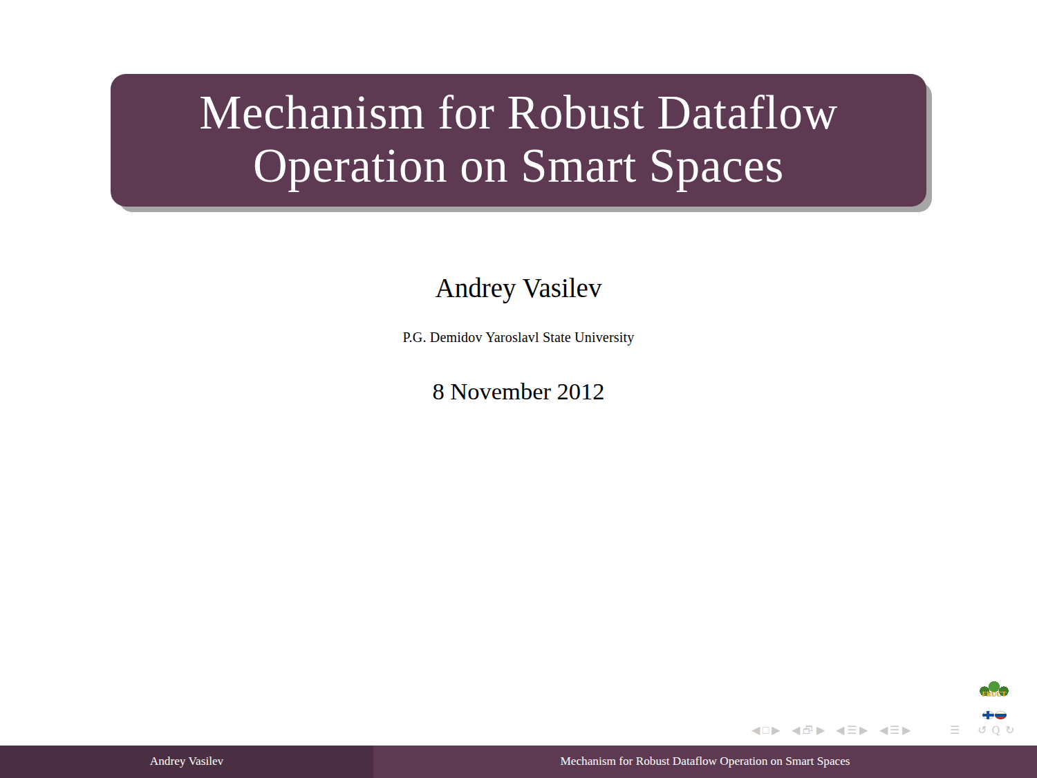Mechanism for Robust Dataflow Operation on Smart Spaces
Andrey Vasilev
P.G. Demidov Yaroslavl State University
8 November 2012
FRUCT
◀ □ ▶ ◀ 🗗 ▶ ◀ ☰ ▶ ◀ ☰ ▶ ☰ ↺ Q ↻
Andrey Vasilev
Mechanism for Robust Dataflow Operation on Smart Spaces